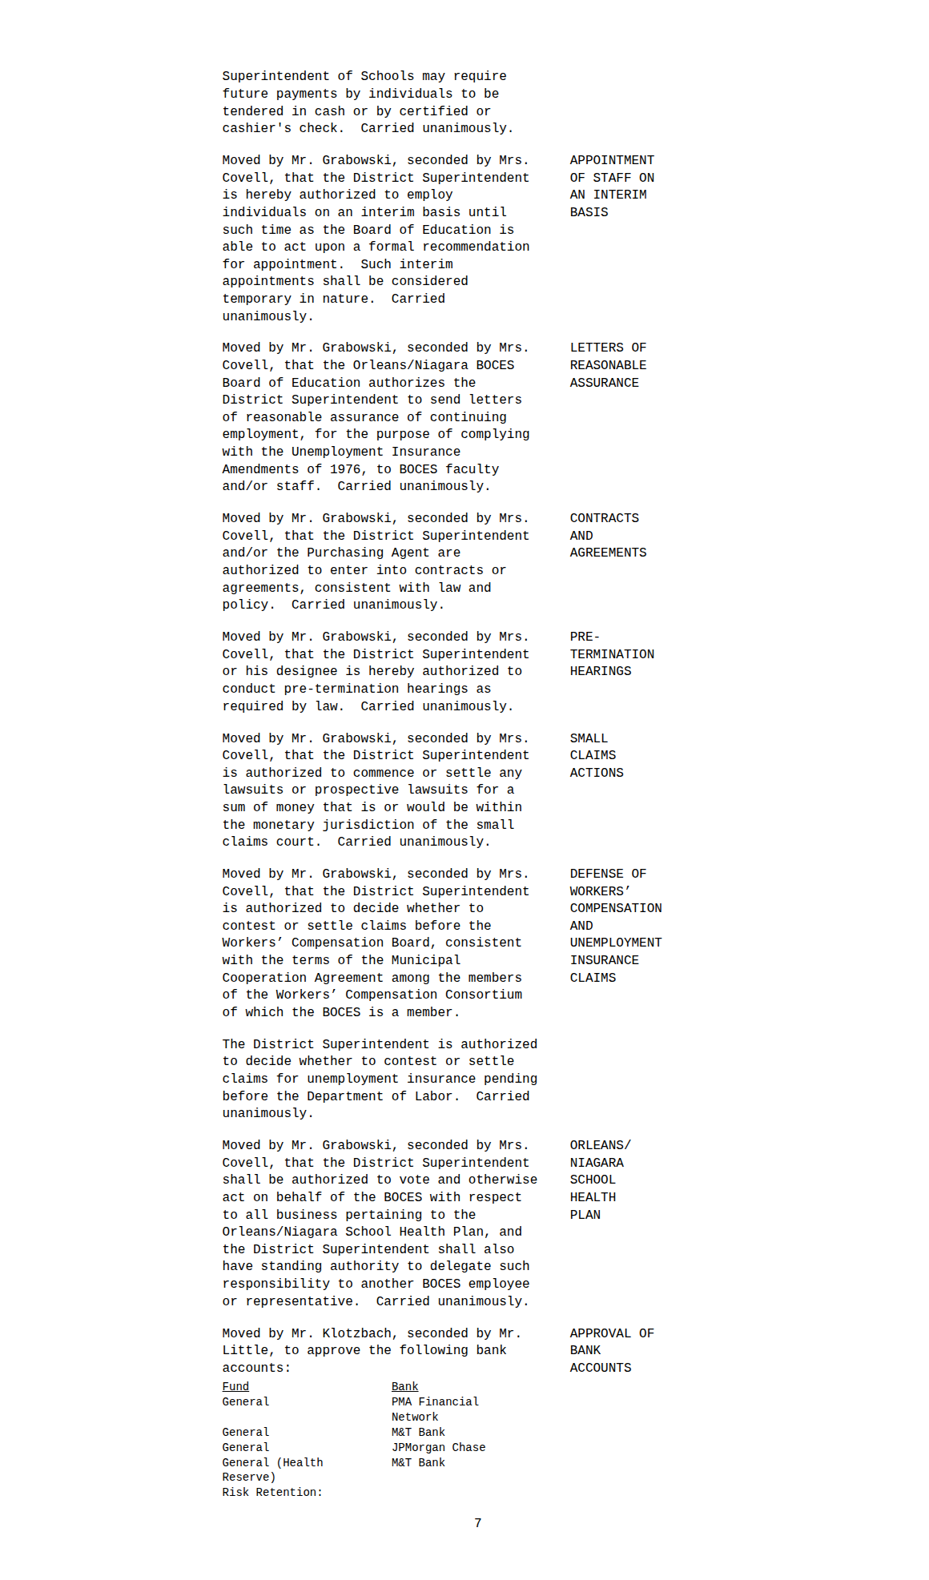Superintendent of Schools may require future payments by individuals to be tendered in cash or by certified or cashier's check. Carried unanimously.
Moved by Mr. Grabowski, seconded by Mrs. Covell, that the District Superintendent is hereby authorized to employ individuals on an interim basis until such time as the Board of Education is able to act upon a formal recommendation for appointment. Such interim appointments shall be considered temporary in nature. Carried unanimously.
APPOINTMENT OF STAFF ON AN INTERIM BASIS
Moved by Mr. Grabowski, seconded by Mrs. Covell, that the Orleans/Niagara BOCES Board of Education authorizes the District Superintendent to send letters of reasonable assurance of continuing employment, for the purpose of complying with the Unemployment Insurance Amendments of 1976, to BOCES faculty and/or staff. Carried unanimously.
LETTERS OF REASONABLE ASSURANCE
Moved by Mr. Grabowski, seconded by Mrs. Covell, that the District Superintendent and/or the Purchasing Agent are authorized to enter into contracts or agreements, consistent with law and policy. Carried unanimously.
CONTRACTS AND AGREEMENTS
Moved by Mr. Grabowski, seconded by Mrs. Covell, that the District Superintendent or his designee is hereby authorized to conduct pre-termination hearings as required by law. Carried unanimously.
PRE- TERMINATION HEARINGS
Moved by Mr. Grabowski, seconded by Mrs. Covell, that the District Superintendent is authorized to commence or settle any lawsuits or prospective lawsuits for a sum of money that is or would be within the monetary jurisdiction of the small claims court. Carried unanimously.
SMALL CLAIMS ACTIONS
Moved by Mr. Grabowski, seconded by Mrs. Covell, that the District Superintendent is authorized to decide whether to contest or settle claims before the Workers’ Compensation Board, consistent with the terms of the Municipal Cooperation Agreement among the members of the Workers’ Compensation Consortium of which the BOCES is a member.
DEFENSE OF WORKERS’ COMPENSATION AND UNEMPLOYMENT INSURANCE CLAIMS
The District Superintendent is authorized to decide whether to contest or settle claims for unemployment insurance pending before the Department of Labor. Carried unanimously.
Moved by Mr. Grabowski, seconded by Mrs. Covell, that the District Superintendent shall be authorized to vote and otherwise act on behalf of the BOCES with respect to all business pertaining to the Orleans/Niagara School Health Plan, and the District Superintendent shall also have standing authority to delegate such responsibility to another BOCES employee or representative. Carried unanimously.
ORLEANS/ NIAGARA SCHOOL HEALTH PLAN
Moved by Mr. Klotzbach, seconded by Mr. Little, to approve the following bank accounts:
| Fund | Bank |
| --- | --- |
| General | PMA Financial Network |
| General | M&T Bank |
| General | JPMorgan Chase |
| General (Health Reserve) | M&T Bank |
| Risk Retention: | |
APPROVAL OF BANK ACCOUNTS
7